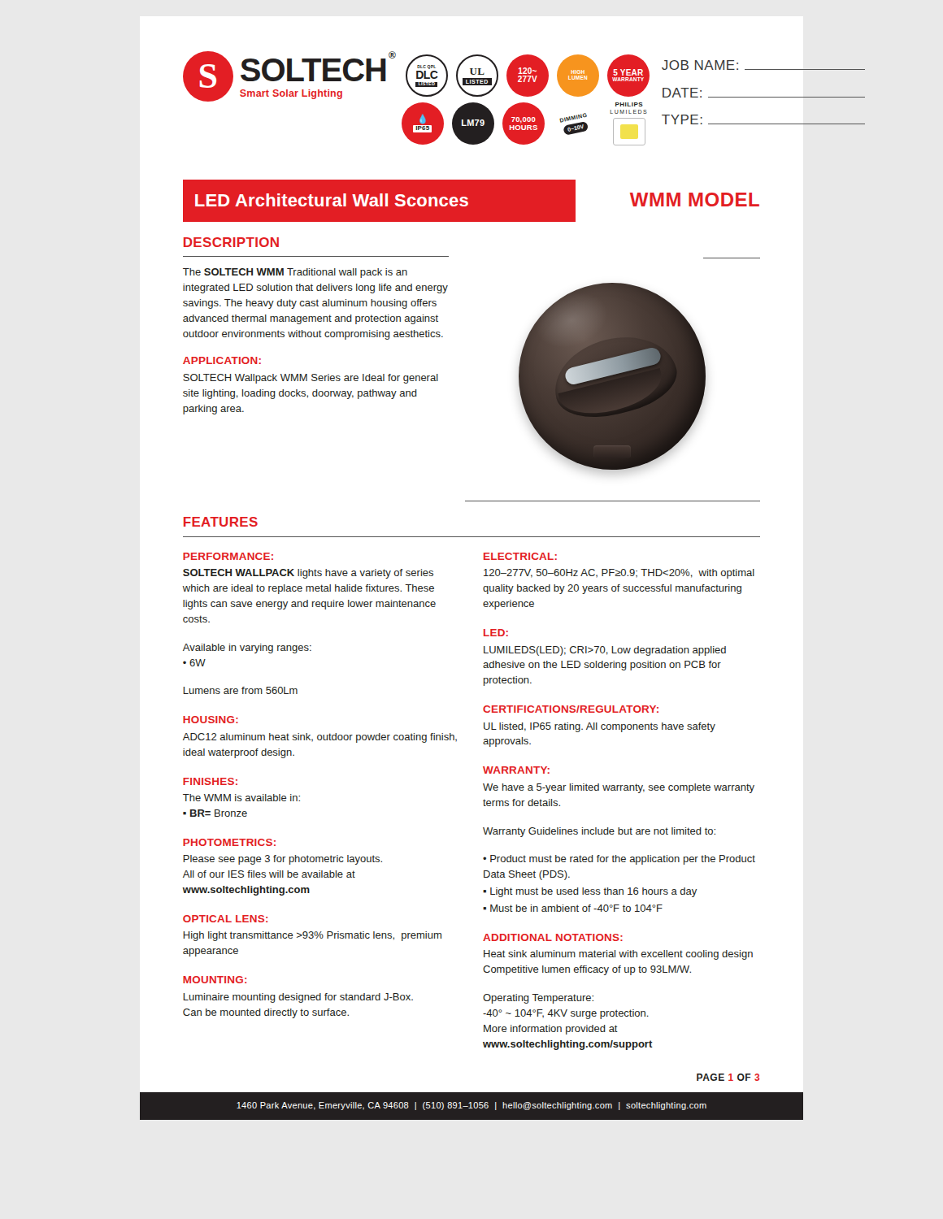S
SOLTECH®
Smart Solar Lighting
DLC QPL DLC LISTED
UL LISTED
120~ 277V
HIGH LUMEN
5 YEAR WARRANTY
💧 IP65
LM79
70,000 HOURS
DIMMING 0~10V
PHILIPS LUMILEDS
JOB NAME:
DATE:
TYPE:
LED Architectural Wall Sconces
WMM MODEL
DESCRIPTION
The SOLTECH WMM Traditional wall pack is an integrated LED solution that delivers long life and energy savings. The heavy duty cast aluminum housing offers advanced thermal management and protection against outdoor environments without compromising aesthetics.
APPLICATION:
SOLTECH Wallpack WMM Series are Ideal for general site lighting, loading docks, doorway, pathway and parking area.
FEATURES
PERFORMANCE:
SOLTECH WALLPACK lights have a variety of series which are ideal to replace metal halide fixtures. These lights can save energy and require lower maintenance costs.
Available in varying ranges:
• 6W
Lumens are from 560Lm
HOUSING:
ADC12 aluminum heat sink, outdoor powder coating finish, ideal waterproof design.
FINISHES:
The WMM is available in:
▪ BR= Bronze
PHOTOMETRICS:
Please see page 3 for photometric layouts.
All of our IES files will be available at www.soltechlighting.com
OPTICAL LENS:
High light transmittance >93% Prismatic lens, premium appearance
MOUNTING:
Luminaire mounting designed for standard J-Box.
Can be mounted directly to surface.
ELECTRICAL:
120–277V, 50–60Hz AC, PF≥0.9; THD<20%, with optimal quality backed by 20 years of successful manufacturing experience
LED:
LUMILEDS(LED); CRI>70, Low degradation applied adhesive on the LED soldering position on PCB for protection.
CERTIFICATIONS/REGULATORY:
UL listed, IP65 rating. All components have safety approvals.
WARRANTY:
We have a 5-year limited warranty, see complete warranty terms for details.
Warranty Guidelines include but are not limited to:
• Product must be rated for the application per the Product Data Sheet (PDS).
▪ Light must be used less than 16 hours a day
▪ Must be in ambient of -40°F to 104°F
ADDITIONAL NOTATIONS:
Heat sink aluminum material with excellent cooling design
Competitive lumen efficacy of up to 93LM/W.
Operating Temperature:
-40° ~ 104°F, 4KV surge protection.
More information provided at www.soltechlighting.com/support
PAGE 1 OF 3
1460 Park Avenue, Emeryville, CA 94608 | (510) 891–1056 | hello@soltechlighting.com | soltechlighting.com